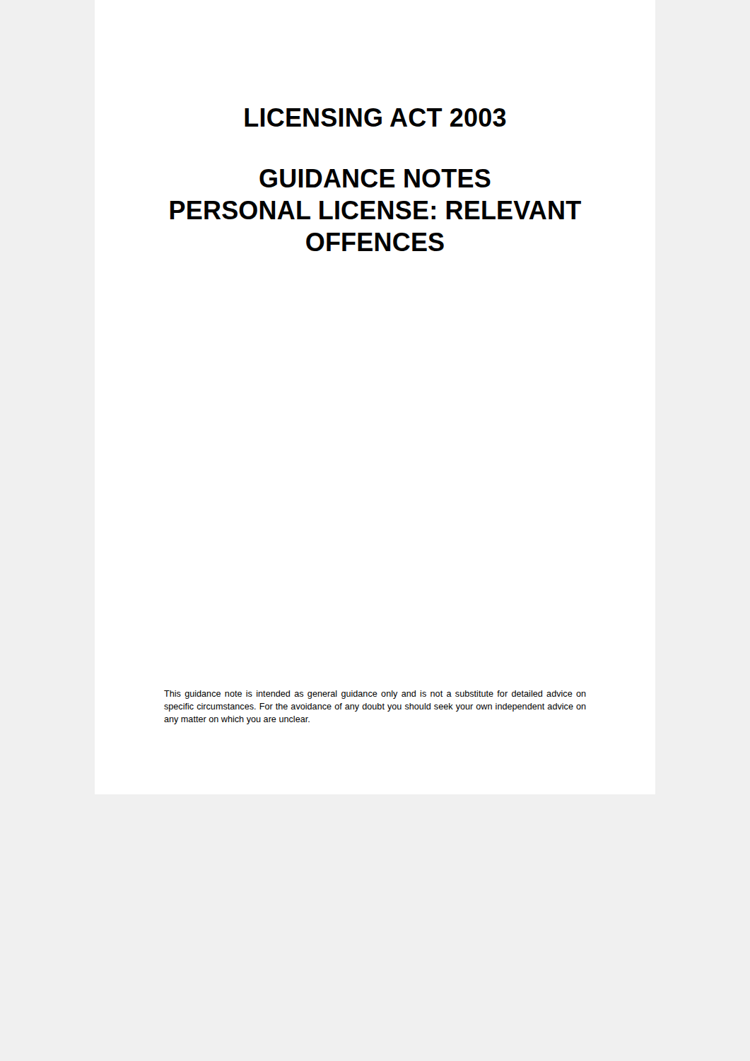LICENSING ACT 2003 GUIDANCE NOTES
PERSONAL LICENSE: RELEVANT OFFENCES
This guidance note is intended as general guidance only and is not a substitute for detailed advice on specific circumstances. For the avoidance of any doubt you should seek your own independent advice on any matter on which you are unclear.